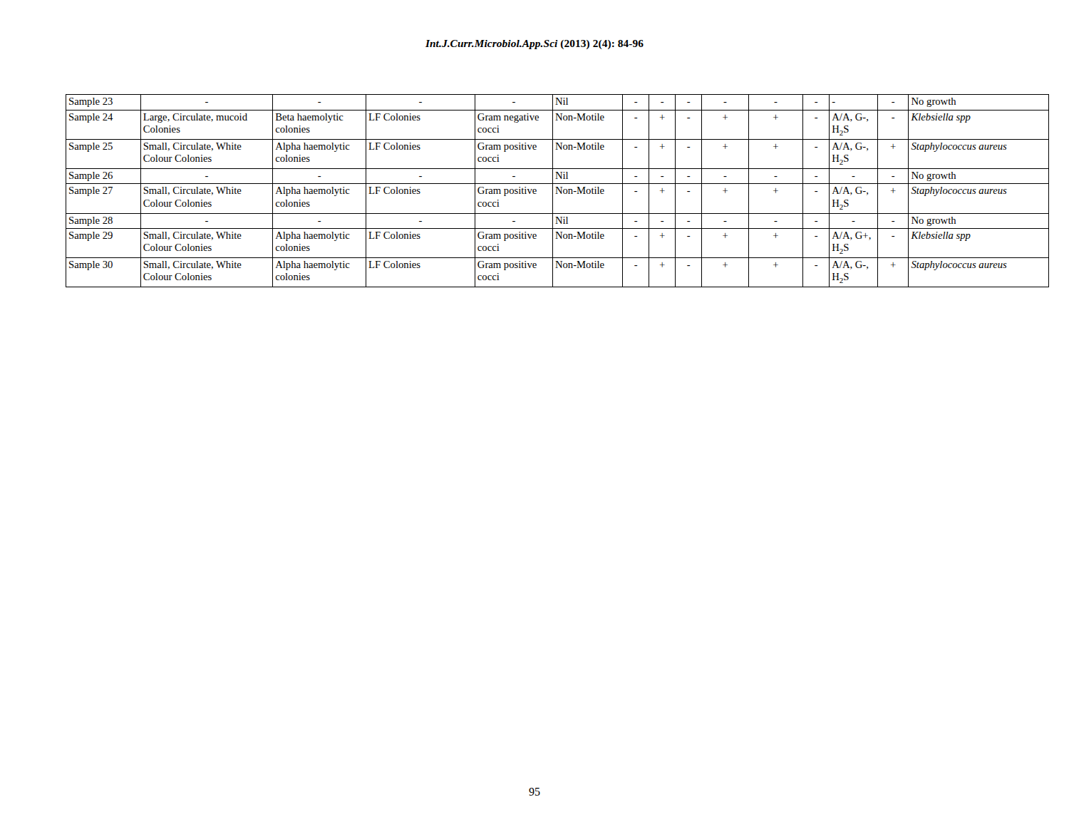Int.J.Curr.Microbiol.App.Sci (2013) 2(4): 84-96
| Sample 23 | - | - | - | - | Nil | - | - | - | - | - | - | - | - | No growth |
| Sample 24 | Large, Circulate, mucoid Colonies | Beta haemolytic colonies | LF Colonies | Gram negative cocci | Non-Motile | - | + | - | + | + | - | A/A, G-, H 2 S | - | Klebsiella spp |
| Sample 25 | Small, Circulate, White Colour Colonies | Alpha haemolytic colonies | LF Colonies | Gram positive cocci | Non-Motile | - | + | - | + | + | - | A/A, G-, H 2 S | + | Staphylococcus aureus |
| Sample 26 | - | - | - | - | Nil | - | - | - | - | - | - | - | - | No growth |
| Sample 27 | Small, Circulate, White Colour Colonies | Alpha haemolytic colonies | LF Colonies | Gram positive cocci | Non-Motile | - | + | - | + | + | - | A/A, G-, H 2 S | + | Staphylococcus aureus |
| Sample 28 | - | - | - | - | Nil | - | - | - | - | - | - | - | - | No growth |
| Sample 29 | Small, Circulate, White Colour Colonies | Alpha haemolytic colonies | LF Colonies | Gram positive cocci | Non-Motile | - | + | - | + | + | - | A/A, G+, H 2 S | - | Klebsiella spp |
| Sample 30 | Small, Circulate, White Colour Colonies | Alpha haemolytic colonies | LF Colonies | Gram positive cocci | Non-Motile | - | + | - | + | + | - | A/A, G-, H 2 S | + | Staphylococcus aureus |
95